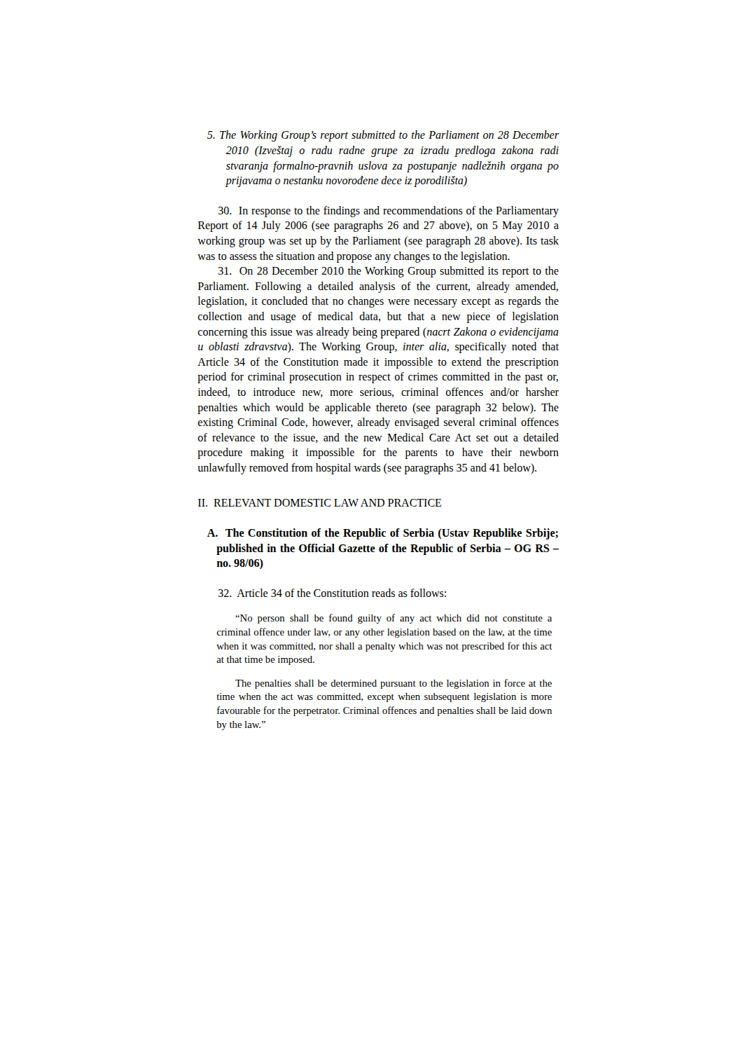5. The Working Group’s report submitted to the Parliament on 28 December 2010 (Izveštaj o radu radne grupe za izradu predloga zakona radi stvaranja formalno-pravnih uslova za postupanje nadležnih organa po prijavama o nestanku novorođene dece iz porodilišta)
30. In response to the findings and recommendations of the Parliamentary Report of 14 July 2006 (see paragraphs 26 and 27 above), on 5 May 2010 a working group was set up by the Parliament (see paragraph 28 above). Its task was to assess the situation and propose any changes to the legislation.
31. On 28 December 2010 the Working Group submitted its report to the Parliament. Following a detailed analysis of the current, already amended, legislation, it concluded that no changes were necessary except as regards the collection and usage of medical data, but that a new piece of legislation concerning this issue was already being prepared (nacrt Zakona o evidencijama u oblasti zdravstva). The Working Group, inter alia, specifically noted that Article 34 of the Constitution made it impossible to extend the prescription period for criminal prosecution in respect of crimes committed in the past or, indeed, to introduce new, more serious, criminal offences and/or harsher penalties which would be applicable thereto (see paragraph 32 below). The existing Criminal Code, however, already envisaged several criminal offences of relevance to the issue, and the new Medical Care Act set out a detailed procedure making it impossible for the parents to have their newborn unlawfully removed from hospital wards (see paragraphs 35 and 41 below).
II. RELEVANT DOMESTIC LAW AND PRACTICE
A. The Constitution of the Republic of Serbia (Ustav Republike Srbije; published in the Official Gazette of the Republic of Serbia – OG RS – no. 98/06)
32. Article 34 of the Constitution reads as follows:
“No person shall be found guilty of any act which did not constitute a criminal offence under law, or any other legislation based on the law, at the time when it was committed, nor shall a penalty which was not prescribed for this act at that time be imposed.
The penalties shall be determined pursuant to the legislation in force at the time when the act was committed, except when subsequent legislation is more favourable for the perpetrator. Criminal offences and penalties shall be laid down by the law.”